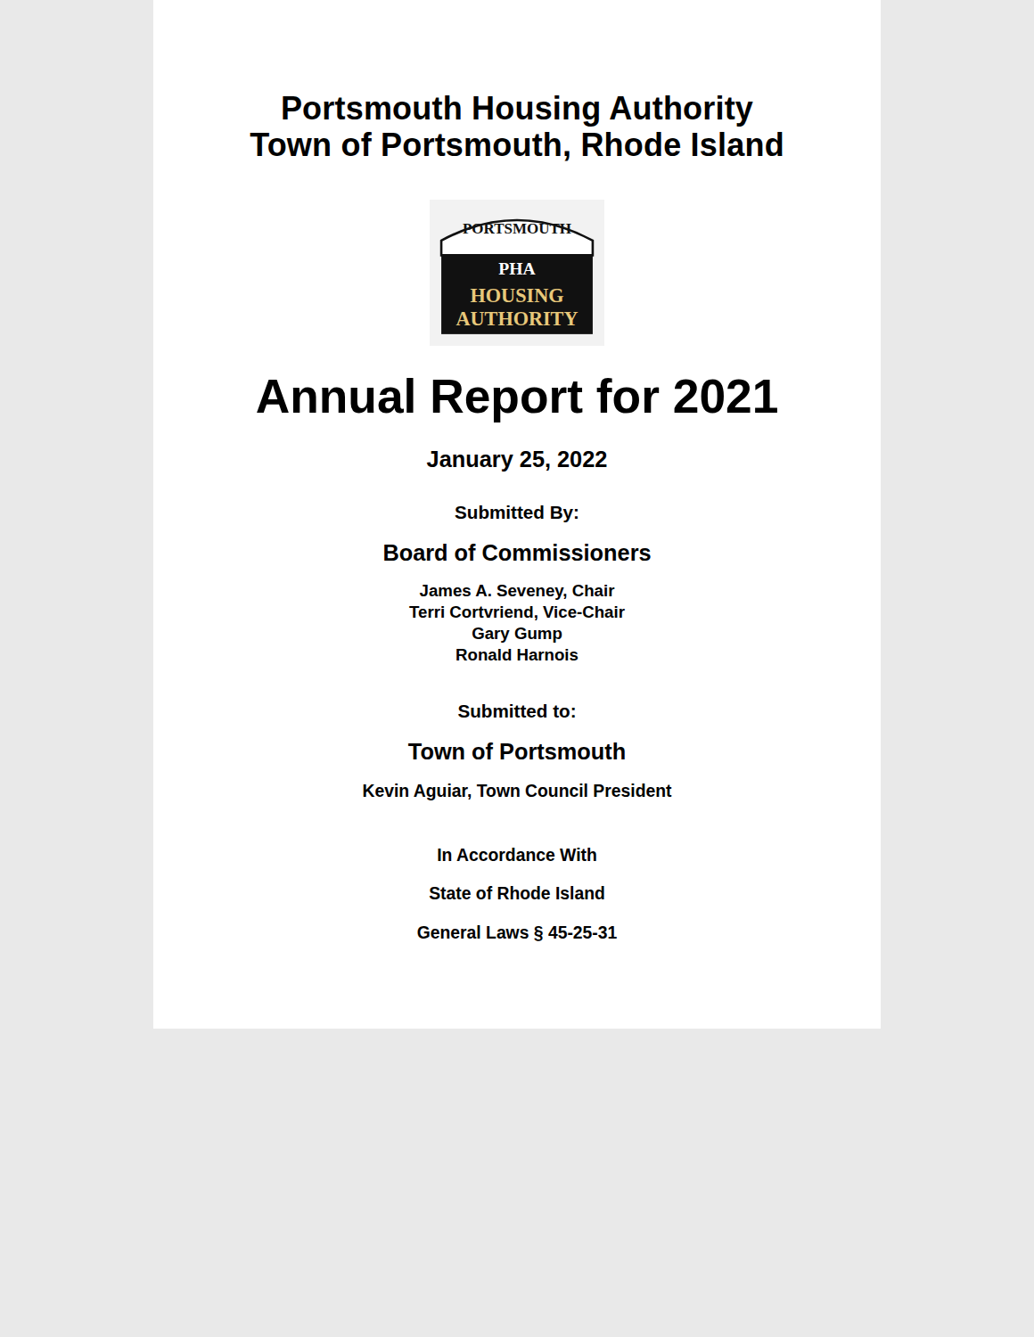Portsmouth Housing Authority
Town of Portsmouth, Rhode Island
Annual Report for 2021
January 25, 2022
Submitted By:
Board of Commissioners
James A. Seveney, Chair
Terri Cortvriend, Vice-Chair
Gary Gump
Ronald Harnois
Submitted to:
Town of Portsmouth
Kevin Aguiar, Town Council President
In Accordance With
State of Rhode Island
General Laws § 45-25-31